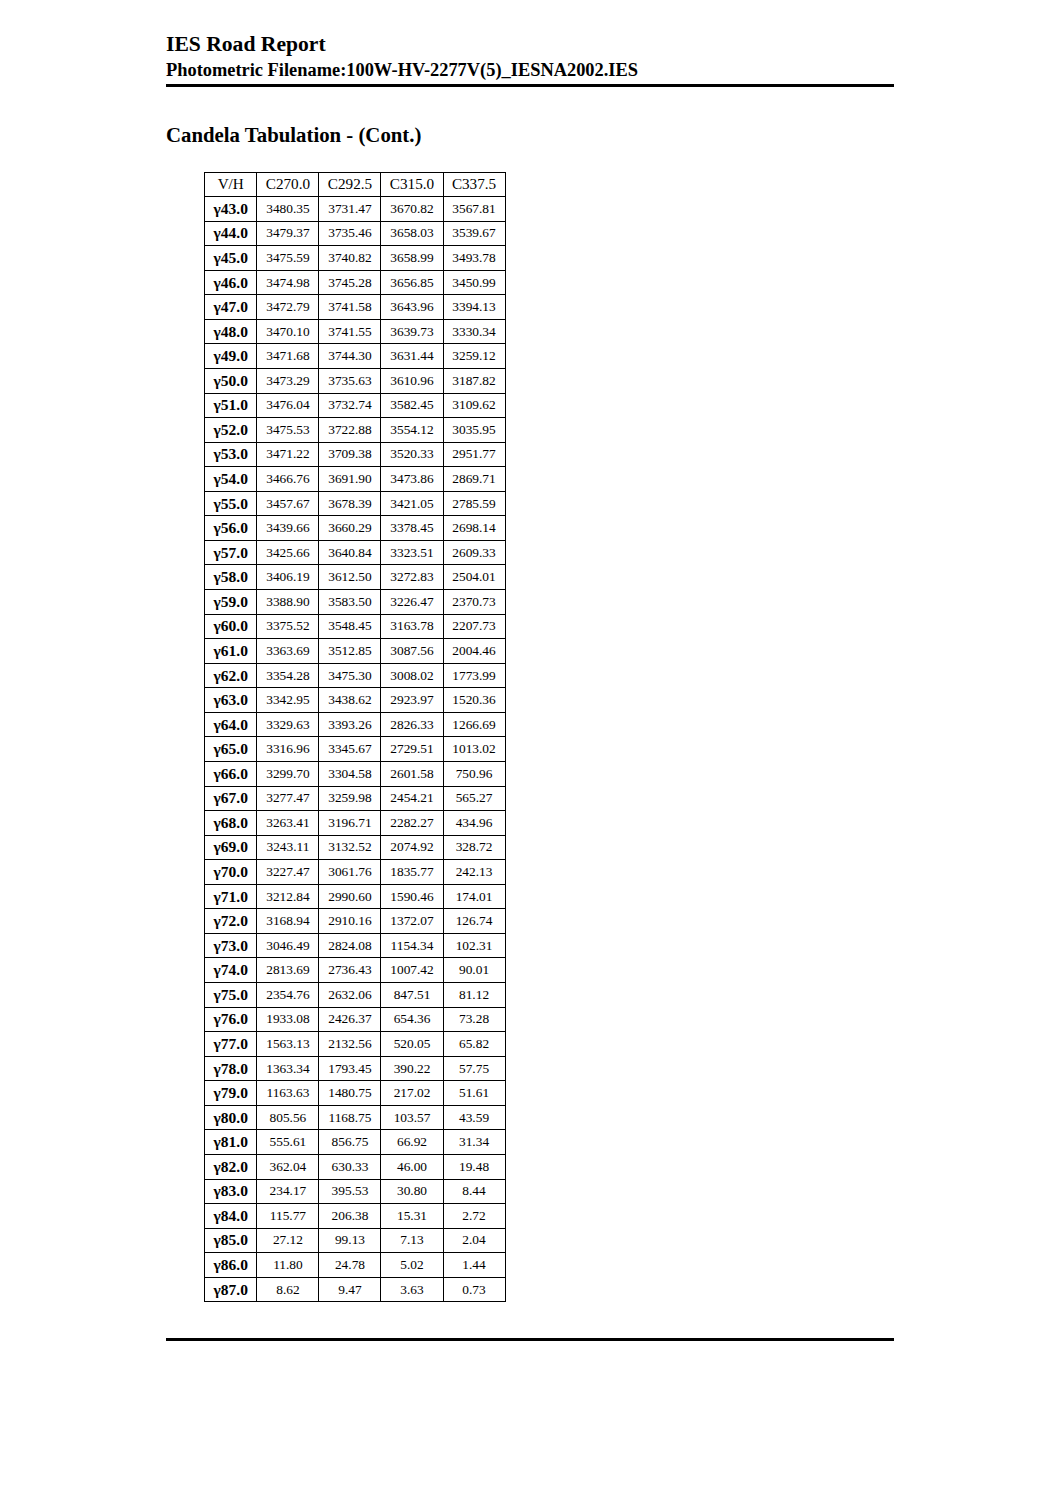IES Road Report
Photometric Filename:100W-HV-2277V(5)_IESNA2002.IES
Candela Tabulation - (Cont.)
Candela tabulation continued
| V/H | C270.0 | C292.5 | C315.0 | C337.5 |
| --- | --- | --- | --- | --- |
| γ43.0 | 3480.35 | 3731.47 | 3670.82 | 3567.81 |
| γ44.0 | 3479.37 | 3735.46 | 3658.03 | 3539.67 |
| γ45.0 | 3475.59 | 3740.82 | 3658.99 | 3493.78 |
| γ46.0 | 3474.98 | 3745.28 | 3656.85 | 3450.99 |
| γ47.0 | 3472.79 | 3741.58 | 3643.96 | 3394.13 |
| γ48.0 | 3470.10 | 3741.55 | 3639.73 | 3330.34 |
| γ49.0 | 3471.68 | 3744.30 | 3631.44 | 3259.12 |
| γ50.0 | 3473.29 | 3735.63 | 3610.96 | 3187.82 |
| γ51.0 | 3476.04 | 3732.74 | 3582.45 | 3109.62 |
| γ52.0 | 3475.53 | 3722.88 | 3554.12 | 3035.95 |
| γ53.0 | 3471.22 | 3709.38 | 3520.33 | 2951.77 |
| γ54.0 | 3466.76 | 3691.90 | 3473.86 | 2869.71 |
| γ55.0 | 3457.67 | 3678.39 | 3421.05 | 2785.59 |
| γ56.0 | 3439.66 | 3660.29 | 3378.45 | 2698.14 |
| γ57.0 | 3425.66 | 3640.84 | 3323.51 | 2609.33 |
| γ58.0 | 3406.19 | 3612.50 | 3272.83 | 2504.01 |
| γ59.0 | 3388.90 | 3583.50 | 3226.47 | 2370.73 |
| γ60.0 | 3375.52 | 3548.45 | 3163.78 | 2207.73 |
| γ61.0 | 3363.69 | 3512.85 | 3087.56 | 2004.46 |
| γ62.0 | 3354.28 | 3475.30 | 3008.02 | 1773.99 |
| γ63.0 | 3342.95 | 3438.62 | 2923.97 | 1520.36 |
| γ64.0 | 3329.63 | 3393.26 | 2826.33 | 1266.69 |
| γ65.0 | 3316.96 | 3345.67 | 2729.51 | 1013.02 |
| γ66.0 | 3299.70 | 3304.58 | 2601.58 | 750.96 |
| γ67.0 | 3277.47 | 3259.98 | 2454.21 | 565.27 |
| γ68.0 | 3263.41 | 3196.71 | 2282.27 | 434.96 |
| γ69.0 | 3243.11 | 3132.52 | 2074.92 | 328.72 |
| γ70.0 | 3227.47 | 3061.76 | 1835.77 | 242.13 |
| γ71.0 | 3212.84 | 2990.60 | 1590.46 | 174.01 |
| γ72.0 | 3168.94 | 2910.16 | 1372.07 | 126.74 |
| γ73.0 | 3046.49 | 2824.08 | 1154.34 | 102.31 |
| γ74.0 | 2813.69 | 2736.43 | 1007.42 | 90.01 |
| γ75.0 | 2354.76 | 2632.06 | 847.51 | 81.12 |
| γ76.0 | 1933.08 | 2426.37 | 654.36 | 73.28 |
| γ77.0 | 1563.13 | 2132.56 | 520.05 | 65.82 |
| γ78.0 | 1363.34 | 1793.45 | 390.22 | 57.75 |
| γ79.0 | 1163.63 | 1480.75 | 217.02 | 51.61 |
| γ80.0 | 805.56 | 1168.75 | 103.57 | 43.59 |
| γ81.0 | 555.61 | 856.75 | 66.92 | 31.34 |
| γ82.0 | 362.04 | 630.33 | 46.00 | 19.48 |
| γ83.0 | 234.17 | 395.53 | 30.80 | 8.44 |
| γ84.0 | 115.77 | 206.38 | 15.31 | 2.72 |
| γ85.0 | 27.12 | 99.13 | 7.13 | 2.04 |
| γ86.0 | 11.80 | 24.78 | 5.02 | 1.44 |
| γ87.0 | 8.62 | 9.47 | 3.63 | 0.73 |